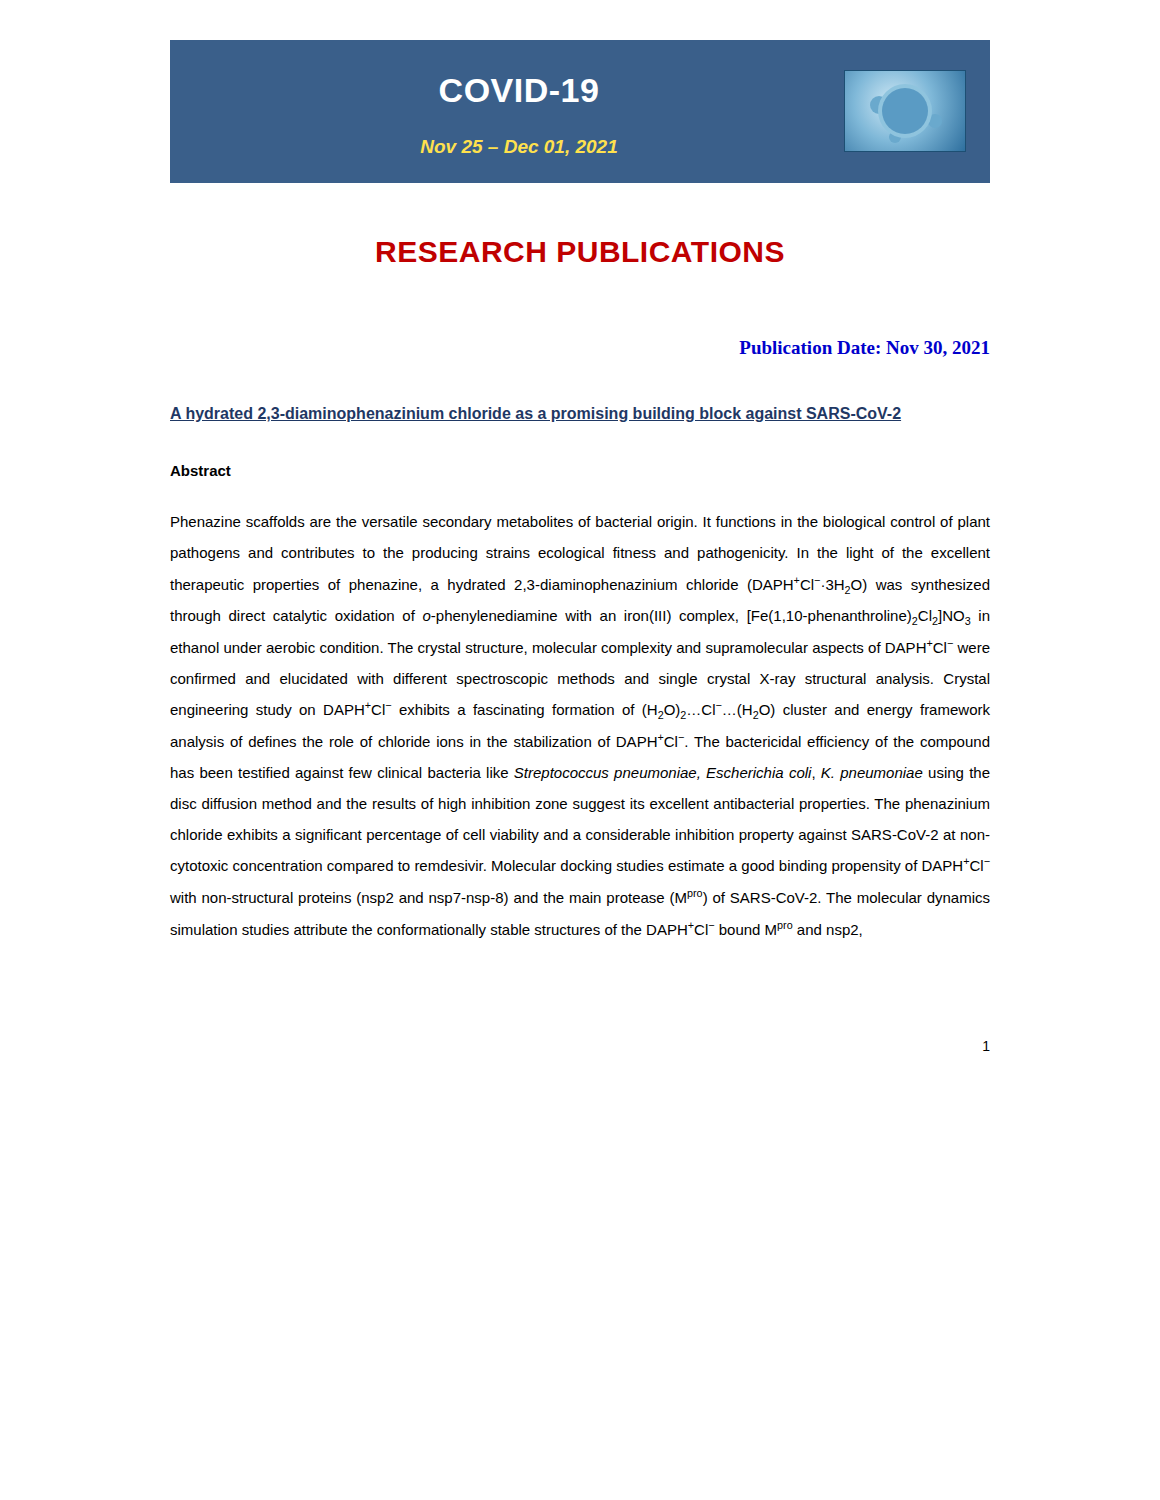COVID-19
Nov 25 – Dec 01, 2021
RESEARCH PUBLICATIONS
Publication Date: Nov 30, 2021
A hydrated 2,3-diaminophenazinium chloride as a promising building block against SARS-CoV-2
Abstract
Phenazine scaffolds are the versatile secondary metabolites of bacterial origin. It functions in the biological control of plant pathogens and contributes to the producing strains ecological fitness and pathogenicity. In the light of the excellent therapeutic properties of phenazine, a hydrated 2,3-diaminophenazinium chloride (DAPH+Cl−·3H2O) was synthesized through direct catalytic oxidation of o-phenylenediamine with an iron(III) complex, [Fe(1,10-phenanthroline)2Cl2]NO3 in ethanol under aerobic condition. The crystal structure, molecular complexity and supramolecular aspects of DAPH+Cl− were confirmed and elucidated with different spectroscopic methods and single crystal X-ray structural analysis. Crystal engineering study on DAPH+Cl− exhibits a fascinating formation of (H2O)2…Cl−…(H2O) cluster and energy framework analysis of defines the role of chloride ions in the stabilization of DAPH+Cl−. The bactericidal efficiency of the compound has been testified against few clinical bacteria like Streptococcus pneumoniae, Escherichia coli, K. pneumoniae using the disc diffusion method and the results of high inhibition zone suggest its excellent antibacterial properties. The phenazinium chloride exhibits a significant percentage of cell viability and a considerable inhibition property against SARS-CoV-2 at non-cytotoxic concentration compared to remdesivir. Molecular docking studies estimate a good binding propensity of DAPH+Cl− with non-structural proteins (nsp2 and nsp7-nsp-8) and the main protease (Mpro) of SARS-CoV-2. The molecular dynamics simulation studies attribute the conformationally stable structures of the DAPH+Cl− bound Mpro and nsp2,
1